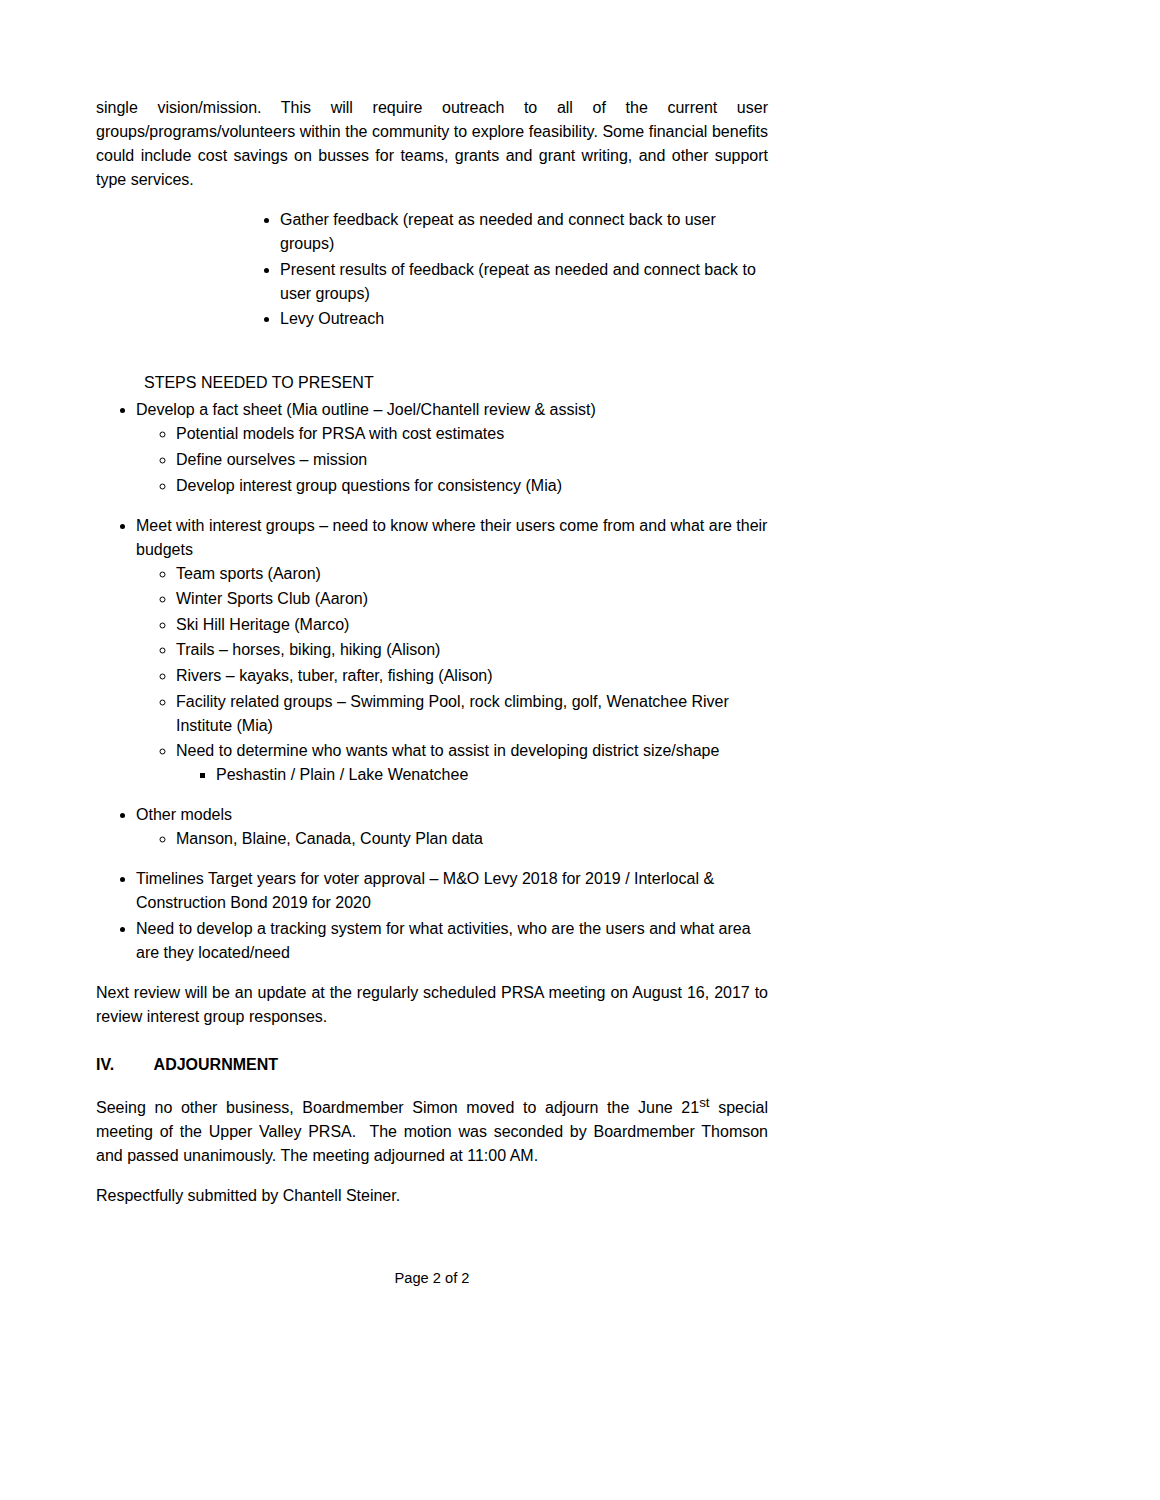single vision/mission. This will require outreach to all of the current user groups/programs/volunteers within the community to explore feasibility. Some financial benefits could include cost savings on busses for teams, grants and grant writing, and other support type services.
Gather feedback (repeat as needed and connect back to user groups)
Present results of feedback (repeat as needed and connect back to user groups)
Levy Outreach
STEPS NEEDED TO PRESENT
Develop a fact sheet (Mia outline – Joel/Chantell review & assist)
Potential models for PRSA with cost estimates
Define ourselves – mission
Develop interest group questions for consistency (Mia)
Meet with interest groups – need to know where their users come from and what are their budgets
Team sports (Aaron)
Winter Sports Club (Aaron)
Ski Hill Heritage (Marco)
Trails – horses, biking, hiking (Alison)
Rivers – kayaks, tuber, rafter, fishing (Alison)
Facility related groups – Swimming Pool, rock climbing, golf, Wenatchee River Institute (Mia)
Need to determine who wants what to assist in developing district size/shape
Peshastin / Plain / Lake Wenatchee
Other models
Manson, Blaine, Canada, County Plan data
Timelines Target years for voter approval – M&O Levy 2018 for 2019 / Interlocal & Construction Bond 2019 for 2020
Need to develop a tracking system for what activities, who are the users and what area are they located/need
Next review will be an update at the regularly scheduled PRSA meeting on August 16, 2017 to review interest group responses.
IV. ADJOURNMENT
Seeing no other business, Boardmember Simon moved to adjourn the June 21st special meeting of the Upper Valley PRSA. The motion was seconded by Boardmember Thomson and passed unanimously. The meeting adjourned at 11:00 AM.
Respectfully submitted by Chantell Steiner.
Page 2 of 2